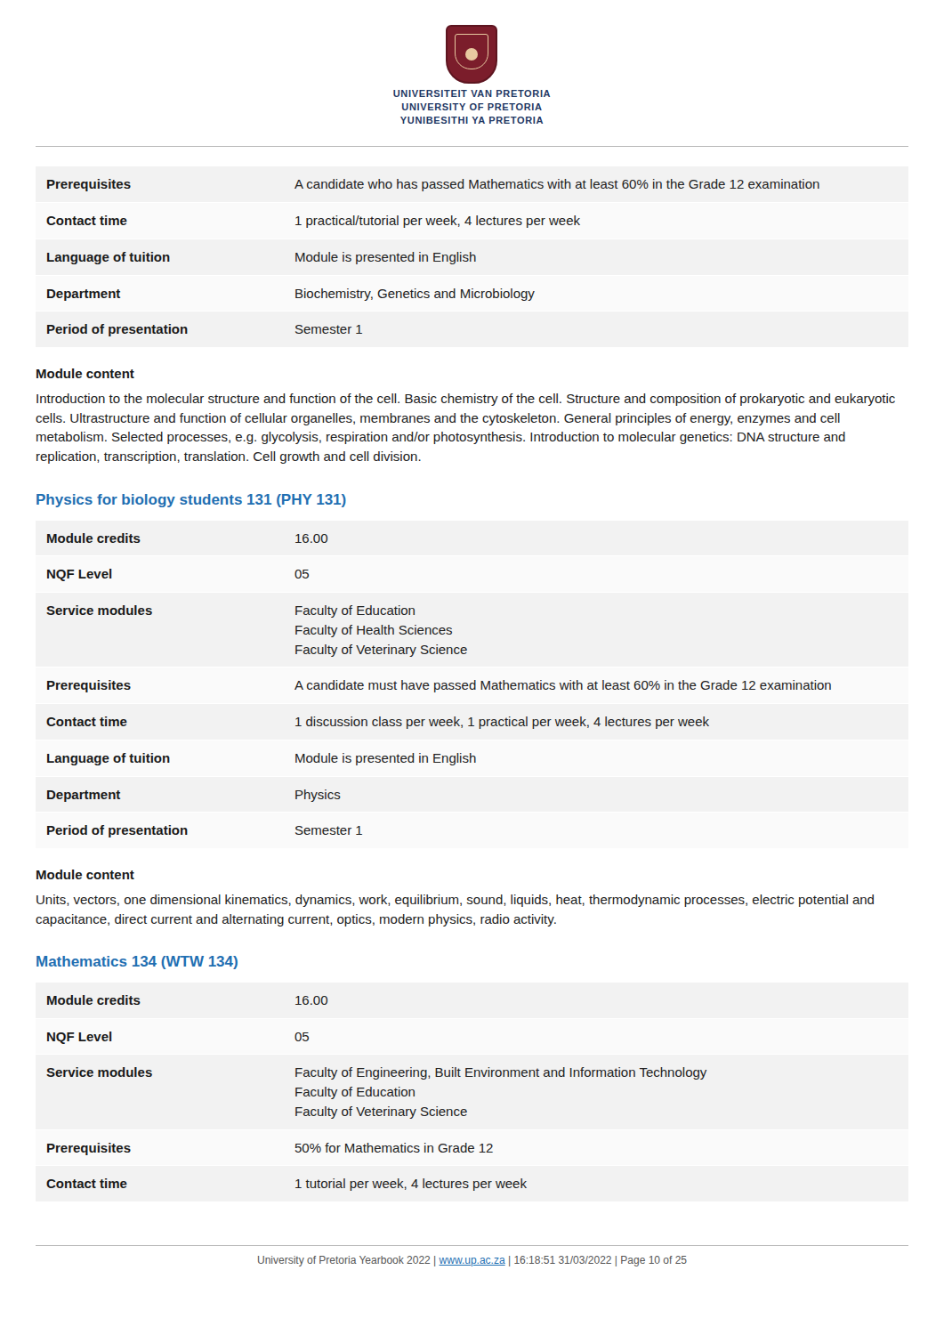Universiteit van Pretoria University of Pretoria Yunibesithi ya Pretoria
| Prerequisites | A candidate who has passed Mathematics with at least 60% in the Grade 12 examination |
| Contact time | 1 practical/tutorial per week, 4 lectures per week |
| Language of tuition | Module is presented in English |
| Department | Biochemistry, Genetics and Microbiology |
| Period of presentation | Semester 1 |
Module content
Introduction to the molecular structure and function of the cell. Basic chemistry of the cell. Structure and composition of prokaryotic and eukaryotic cells. Ultrastructure and function of cellular organelles, membranes and the cytoskeleton. General principles of energy, enzymes and cell metabolism. Selected processes, e.g. glycolysis, respiration and/or photosynthesis. Introduction to molecular genetics: DNA structure and replication, transcription, translation. Cell growth and cell division.
Physics for biology students 131 (PHY 131)
| Module credits | 16.00 |
| NQF Level | 05 |
| Service modules | Faculty of Education Faculty of Health Sciences Faculty of Veterinary Science |
| Prerequisites | A candidate must have passed Mathematics with at least 60% in the Grade 12 examination |
| Contact time | 1 discussion class per week, 1 practical per week, 4 lectures per week |
| Language of tuition | Module is presented in English |
| Department | Physics |
| Period of presentation | Semester 1 |
Module content
Units, vectors, one dimensional kinematics, dynamics, work, equilibrium, sound, liquids, heat, thermodynamic processes, electric potential and capacitance, direct current and alternating current, optics, modern physics, radio activity.
Mathematics 134 (WTW 134)
| Module credits | 16.00 |
| NQF Level | 05 |
| Service modules | Faculty of Engineering, Built Environment and Information Technology Faculty of Education Faculty of Veterinary Science |
| Prerequisites | 50% for Mathematics in Grade 12 |
| Contact time | 1 tutorial per week, 4 lectures per week |
University of Pretoria Yearbook 2022 | www.up.ac.za | 16:18:51 31/03/2022 | Page 10 of 25